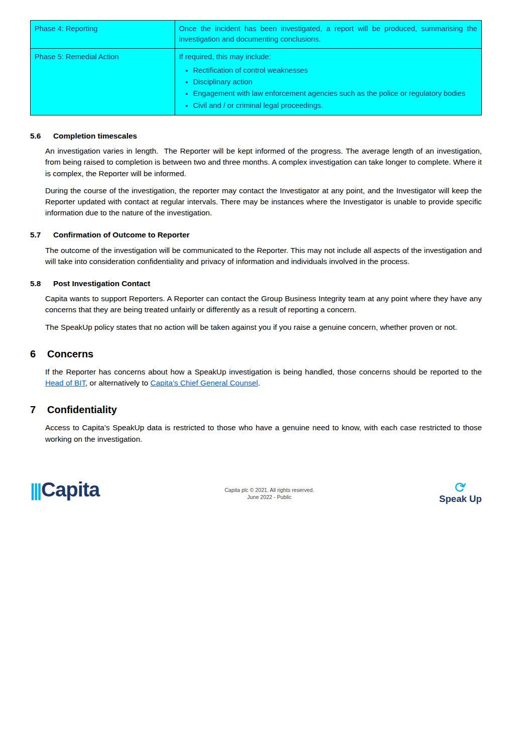| Phase 4: Reporting | Once the incident has been investigated, a report will be produced, summarising the investigation and documenting conclusions. |
| Phase 5: Remedial Action | If required, this may include: Rectification of control weaknesses Disciplinary action Engagement with law enforcement agencies such as the police or regulatory bodies Civil and / or criminal legal proceedings. |
5.6 Completion timescales
An investigation varies in length. The Reporter will be kept informed of the progress. The average length of an investigation, from being raised to completion is between two and three months. A complex investigation can take longer to complete. Where it is complex, the Reporter will be informed.
During the course of the investigation, the reporter may contact the Investigator at any point, and the Investigator will keep the Reporter updated with contact at regular intervals. There may be instances where the Investigator is unable to provide specific information due to the nature of the investigation.
5.7 Confirmation of Outcome to Reporter
The outcome of the investigation will be communicated to the Reporter. This may not include all aspects of the investigation and will take into consideration confidentiality and privacy of information and individuals involved in the process.
5.8 Post Investigation Contact
Capita wants to support Reporters. A Reporter can contact the Group Business Integrity team at any point where they have any concerns that they are being treated unfairly or differently as a result of reporting a concern.
The SpeakUp policy states that no action will be taken against you if you raise a genuine concern, whether proven or not.
6 Concerns
If the Reporter has concerns about how a SpeakUp investigation is being handled, those concerns should be reported to the Head of BIT, or alternatively to Capita’s Chief General Counsel.
7 Confidentiality
Access to Capita’s SpeakUp data is restricted to those who have a genuine need to know, with each case restricted to those working on the investigation.
|||Capita
Capita plc © 2021. All rights reserved.
June 2022 - Public
⟳ Speak Up